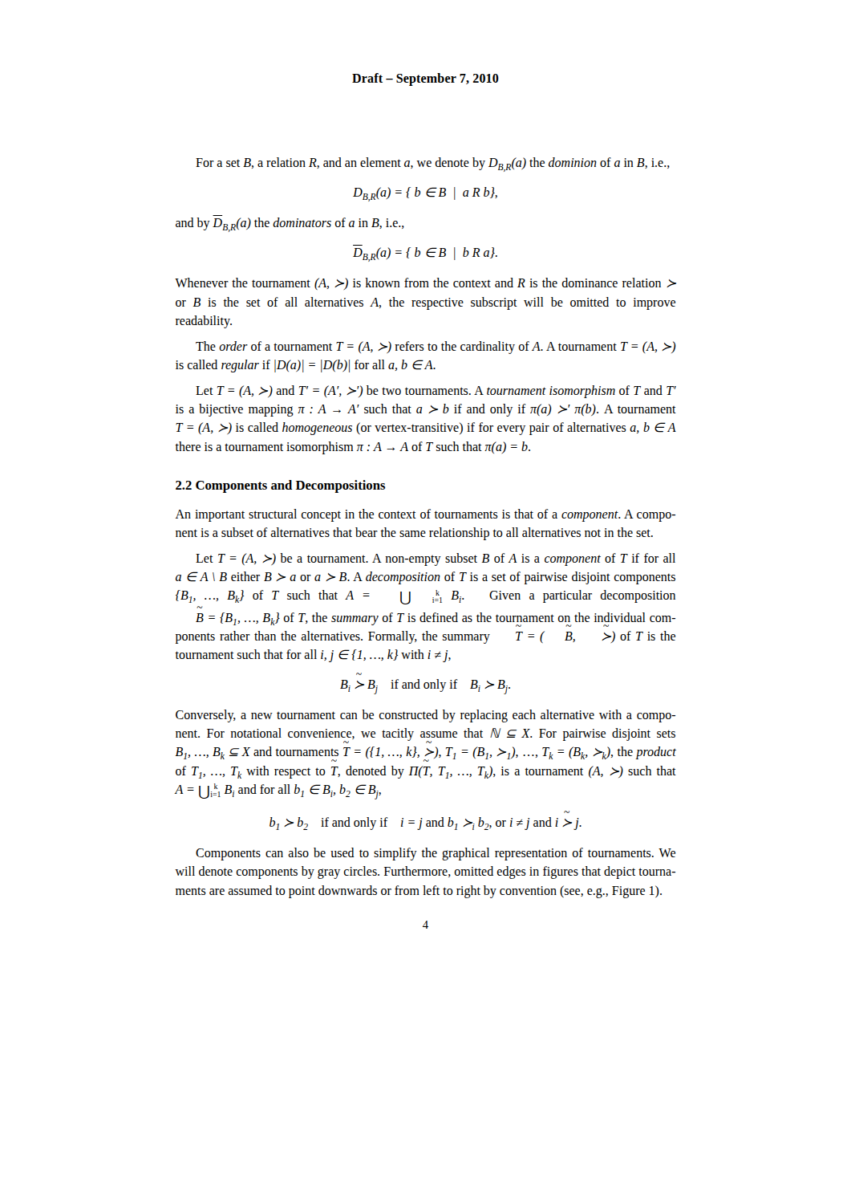Draft – September 7, 2010
For a set B, a relation R, and an element a, we denote by DB,R(a) the dominion of a in B, i.e.,
DB,R(a) = { b ∈ B | a R b},
and by DB,R(a) the dominators of a in B, i.e.,
DB,R(a) = { b ∈ B | b R a}.
Whenever the tournament (A, ≻) is known from the context and R is the dominance relation ≻ or B is the set of all alternatives A, the respective subscript will be omitted to improve readability.
The order of a tournament T = (A, ≻) refers to the cardinality of A. A tournament T = (A, ≻) is called regular if |D(a)| = |D(b)| for all a, b ∈ A.
Let T = (A, ≻) and T′ = (A′, ≻′) be two tournaments. A tournament isomorphism of T and T′ is a bijective mapping π : A → A′ such that a ≻ b if and only if π(a) ≻′ π(b). A tournament T = (A, ≻) is called homogeneous (or vertex-transitive) if for every pair of alternatives a, b ∈ A there is a tournament isomorphism π : A → A of T such that π(a) = b.
2.2 Components and Decompositions
An important structural concept in the context of tournaments is that of a component. A component is a subset of alternatives that bear the same relationship to all alternatives not in the set.
Let T = (A, ≻) be a tournament. A non-empty subset B of A is a component of T if for all a ∈ A \ B either B ≻ a or a ≻ B. A decomposition of T is a set of pairwise disjoint components {B1, …, Bk} of T such that A = ⋃ki=1 Bi. Given a particular decomposition ~B = {B1, …, Bk} of T, the summary of T is defined as the tournament on the individual components rather than the alternatives. Formally, the summary ~T = (~B, ~≻) of T is the tournament such that for all i, j ∈ {1, …, k} with i ≠ j,
Bi ~≻ Bj if and only if Bi ≻ Bj.
Conversely, a new tournament can be constructed by replacing each alternative with a component. For notational convenience, we tacitly assume that ℕ ⊆ X. For pairwise disjoint sets B1, …, Bk ⊆ X and tournaments ~T = ({1, …, k}, ~≻), T1 = (B1, ≻1), …, Tk = (Bk, ≻k), the product of T1, …, Tk with respect to ~T, denoted by Π(~T, T1, …, Tk), is a tournament (A, ≻) such that A = ⋃ki=1 Bi and for all b1 ∈ Bi, b2 ∈ Bj,
b1 ≻ b2 if and only if i = j and b1 ≻i b2, or i ≠ j and i ~≻ j.
Components can also be used to simplify the graphical representation of tournaments. We will denote components by gray circles. Furthermore, omitted edges in figures that depict tournaments are assumed to point downwards or from left to right by convention (see, e.g., Figure 1).
4